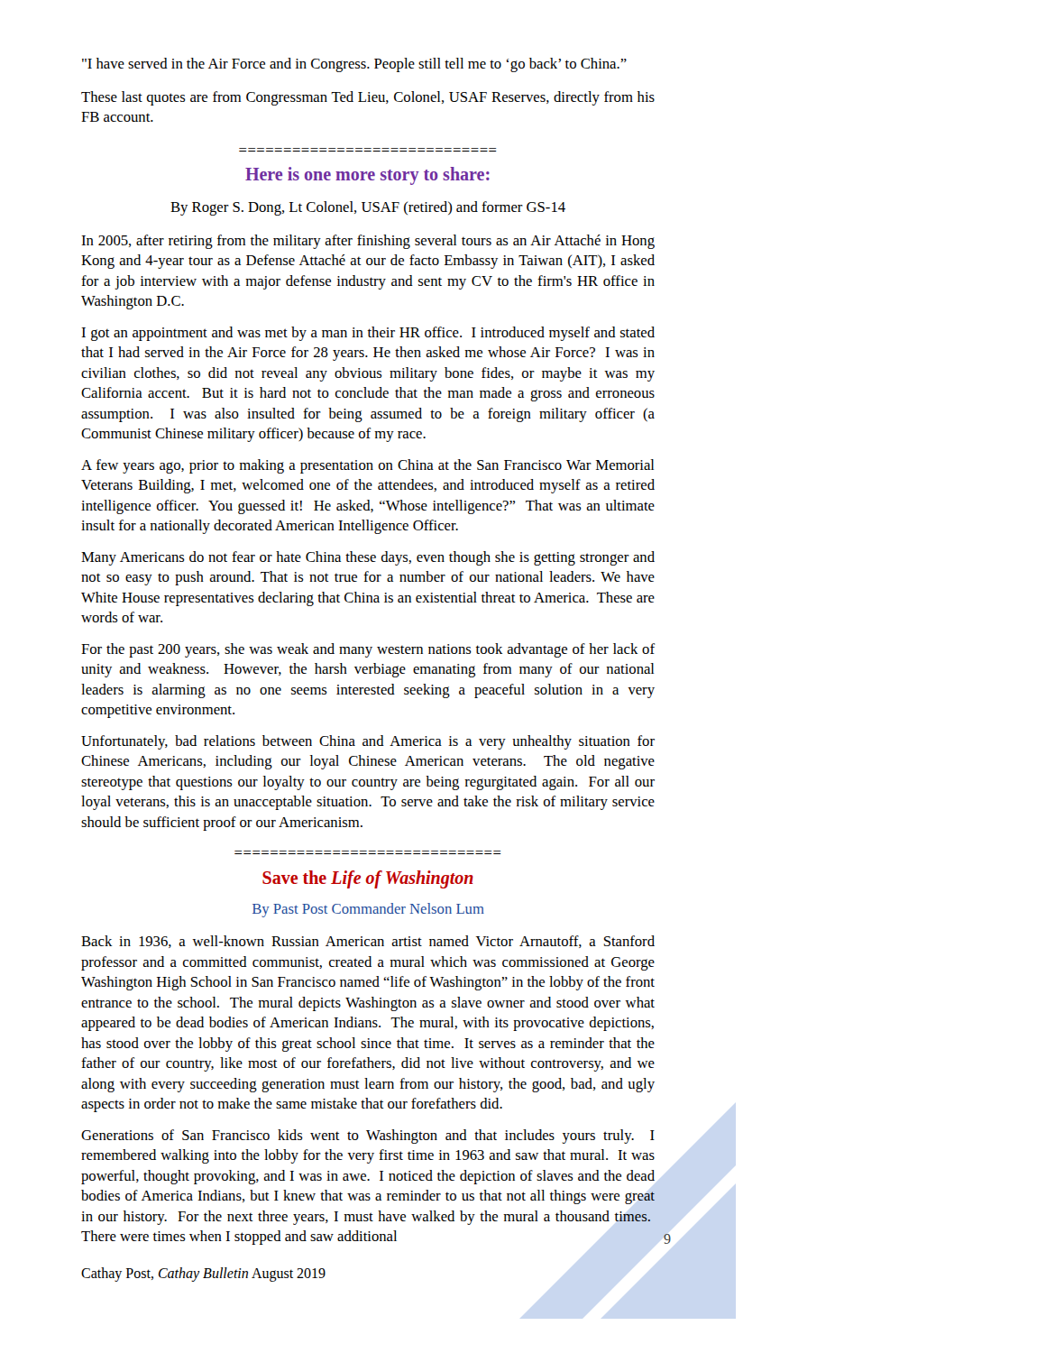"I have served in the Air Force and in Congress. People still tell me to ‘go back’ to China.”
These last quotes are from Congressman Ted Lieu, Colonel, USAF Reserves, directly from his FB account.
=============================
Here is one more story to share:
By Roger S. Dong, Lt Colonel, USAF (retired) and former GS-14
In 2005, after retiring from the military after finishing several tours as an Air Attaché in Hong Kong and 4-year tour as a Defense Attaché at our de facto Embassy in Taiwan (AIT), I asked for a job interview with a major defense industry and sent my CV to the firm's HR office in Washington D.C.
I got an appointment and was met by a man in their HR office. I introduced myself and stated that I had served in the Air Force for 28 years. He then asked me whose Air Force? I was in civilian clothes, so did not reveal any obvious military bone fides, or maybe it was my California accent. But it is hard not to conclude that the man made a gross and erroneous assumption. I was also insulted for being assumed to be a foreign military officer (a Communist Chinese military officer) because of my race.
A few years ago, prior to making a presentation on China at the San Francisco War Memorial Veterans Building, I met, welcomed one of the attendees, and introduced myself as a retired intelligence officer. You guessed it! He asked, “Whose intelligence?” That was an ultimate insult for a nationally decorated American Intelligence Officer.
Many Americans do not fear or hate China these days, even though she is getting stronger and not so easy to push around. That is not true for a number of our national leaders. We have White House representatives declaring that China is an existential threat to America. These are words of war.
For the past 200 years, she was weak and many western nations took advantage of her lack of unity and weakness. However, the harsh verbiage emanating from many of our national leaders is alarming as no one seems interested seeking a peaceful solution in a very competitive environment.
Unfortunately, bad relations between China and America is a very unhealthy situation for Chinese Americans, including our loyal Chinese American veterans. The old negative stereotype that questions our loyalty to our country are being regurgitated again. For all our loyal veterans, this is an unacceptable situation. To serve and take the risk of military service should be sufficient proof or our Americanism.
==============================
Save the Life of Washington
By Past Post Commander Nelson Lum
Back in 1936, a well-known Russian American artist named Victor Arnautoff, a Stanford professor and a committed communist, created a mural which was commissioned at George Washington High School in San Francisco named “life of Washington” in the lobby of the front entrance to the school. The mural depicts Washington as a slave owner and stood over what appeared to be dead bodies of American Indians. The mural, with its provocative depictions, has stood over the lobby of this great school since that time. It serves as a reminder that the father of our country, like most of our forefathers, did not live without controversy, and we along with every succeeding generation must learn from our history, the good, bad, and ugly aspects in order not to make the same mistake that our forefathers did.
Generations of San Francisco kids went to Washington and that includes yours truly. I remembered walking into the lobby for the very first time in 1963 and saw that mural. It was powerful, thought provoking, and I was in awe. I noticed the depiction of slaves and the dead bodies of America Indians, but I knew that was a reminder to us that not all things were great in our history. For the next three years, I must have walked by the mural a thousand times. There were times when I stopped and saw additional
9
Cathay Post, Cathay Bulletin August 2019